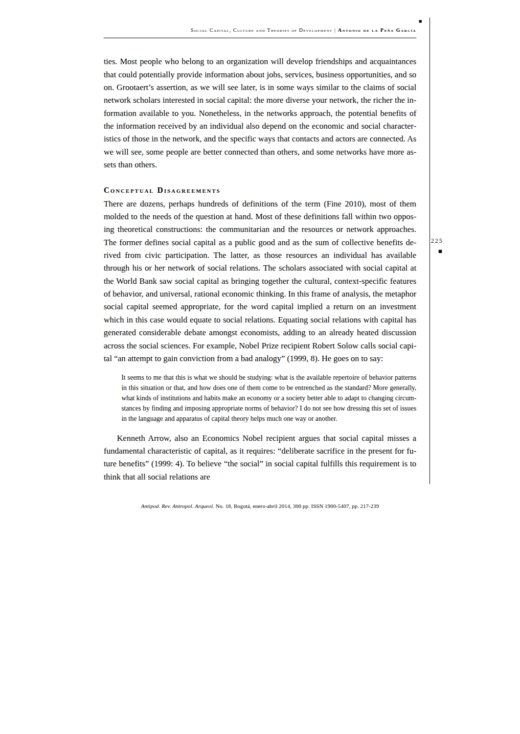■ Social Capital, Culture and Theories of Development | Antonio de la Peña García
225 ■
ties. Most people who belong to an organization will develop friendships and acquaintances that could potentially provide information about jobs, services, business opportunities, and so on. Grootaert’s assertion, as we will see later, is in some ways similar to the claims of social network scholars interested in social capital: the more diverse your network, the richer the information available to you. Nonetheless, in the networks approach, the potential benefits of the information received by an individual also depend on the economic and social characteristics of those in the network, and the specific ways that contacts and actors are connected. As we will see, some people are better connected than others, and some networks have more assets than others.
Conceptual Disagreements
There are dozens, perhaps hundreds of definitions of the term (Fine 2010), most of them molded to the needs of the question at hand. Most of these definitions fall within two opposing theoretical constructions: the communitarian and the resources or network approaches. The former defines social capital as a public good and as the sum of collective benefits derived from civic participation. The latter, as those resources an individual has available through his or her network of social relations. The scholars associated with social capital at the World Bank saw social capital as bringing together the cultural, context-specific features of behavior, and universal, rational economic thinking. In this frame of analysis, the metaphor social capital seemed appropriate, for the word capital implied a return on an investment which in this case would equate to social relations. Equating social relations with capital has generated considerable debate amongst economists, adding to an already heated discussion across the social sciences. For example, Nobel Prize recipient Robert Solow calls social capital “an attempt to gain conviction from a bad analogy” (1999, 8). He goes on to say:
It seems to me that this is what we should be studying: what is the available repertoire of behavior patterns in this situation or that, and how does one of them come to be entrenched as the standard? More generally, what kinds of institutions and habits make an economy or a society better able to adapt to changing circumstances by finding and imposing appropriate norms of behavior? I do not see how dressing this set of issues in the language and apparatus of capital theory helps much one way or another.
Kenneth Arrow, also an Economics Nobel recipient argues that social capital misses a fundamental characteristic of capital, as it requires: “deliberate sacrifice in the present for future benefits” (1999: 4). To believe “the social” in social capital fulfills this requirement is to think that all social relations are
Antipod. Rev. Antropol. Arqueol. No. 18, Bogotá, enero-abril 2014, 300 pp. ISSN 1900-5407, pp. 217-239